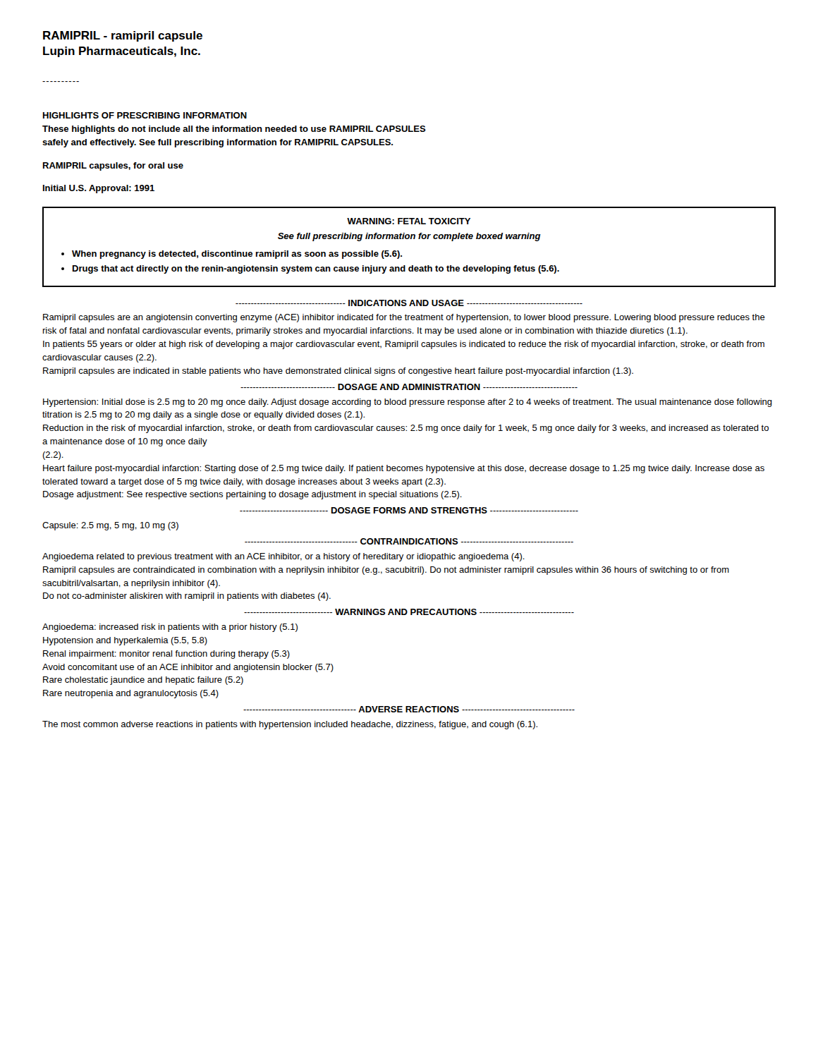RAMIPRIL - ramipril capsule
Lupin Pharmaceuticals, Inc.
----------
HIGHLIGHTS OF PRESCRIBING INFORMATION
These highlights do not include all the information needed to use RAMIPRIL CAPSULES
safely and effectively. See full prescribing information for RAMIPRIL CAPSULES.
RAMIPRIL capsules, for oral use
Initial U.S. Approval: 1991
WARNING: FETAL TOXICITY
See full prescribing information for complete boxed warning
When pregnancy is detected, discontinue ramipril as soon as possible (5.6).
Drugs that act directly on the renin-angiotensin system can cause injury and death to the developing fetus (5.6).
------------------------------------ INDICATIONS AND USAGE --------------------------------------
Ramipril capsules are an angiotensin converting enzyme (ACE) inhibitor indicated for the treatment of hypertension, to lower blood pressure. Lowering blood pressure reduces the risk of fatal and nonfatal cardiovascular events, primarily strokes and myocardial infarctions. It may be used alone or in combination with thiazide diuretics (1.1).
In patients 55 years or older at high risk of developing a major cardiovascular event, Ramipril capsules is indicated to reduce the risk of myocardial infarction, stroke, or death from cardiovascular causes (2.2).
Ramipril capsules are indicated in stable patients who have demonstrated clinical signs of congestive heart failure post-myocardial infarction (1.3).
------------------------------- DOSAGE AND ADMINISTRATION -------------------------------
Hypertension: Initial dose is 2.5 mg to 20 mg once daily. Adjust dosage according to blood pressure response after 2 to 4 weeks of treatment. The usual maintenance dose following titration is 2.5 mg to 20 mg daily as a single dose or equally divided doses (2.1).
Reduction in the risk of myocardial infarction, stroke, or death from cardiovascular causes: 2.5 mg once daily for 1 week, 5 mg once daily for 3 weeks, and increased as tolerated to a maintenance dose of 10 mg once daily
(2.2).
Heart failure post-myocardial infarction: Starting dose of 2.5 mg twice daily. If patient becomes hypotensive at this dose, decrease dosage to 1.25 mg twice daily. Increase dose as tolerated toward a target dose of 5 mg twice daily, with dosage increases about 3 weeks apart (2.3).
Dosage adjustment: See respective sections pertaining to dosage adjustment in special situations (2.5).
----------------------------- DOSAGE FORMS AND STRENGTHS -----------------------------
Capsule: 2.5 mg, 5 mg, 10 mg (3)
------------------------------------- CONTRAINDICATIONS -------------------------------------
Angioedema related to previous treatment with an ACE inhibitor, or a history of hereditary or idiopathic angioedema (4).
Ramipril capsules are contraindicated in combination with a neprilysin inhibitor (e.g., sacubitril). Do not administer ramipril capsules within 36 hours of switching to or from sacubitril/valsartan, a neprilysin inhibitor (4).
Do not co-administer aliskiren with ramipril in patients with diabetes (4).
----------------------------- WARNINGS AND PRECAUTIONS -------------------------------
Angioedema: increased risk in patients with a prior history (5.1)
Hypotension and hyperkalemia (5.5, 5.8)
Renal impairment: monitor renal function during therapy (5.3)
Avoid concomitant use of an ACE inhibitor and angiotensin blocker (5.7)
Rare cholestatic jaundice and hepatic failure (5.2)
Rare neutropenia and agranulocytosis (5.4)
------------------------------------- ADVERSE REACTIONS -------------------------------------
The most common adverse reactions in patients with hypertension included headache, dizziness, fatigue, and cough (6.1).